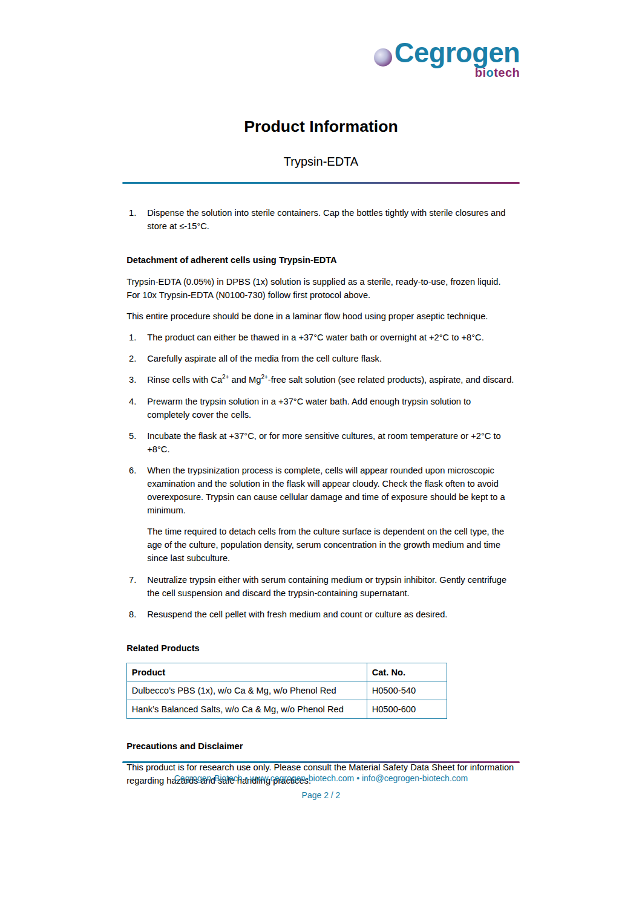Cegrogen
biotech
Product Information
Trypsin-EDTA
Dispense the solution into sterile containers. Cap the bottles tightly with sterile closures and store at ≤-15°C.
Detachment of adherent cells using Trypsin-EDTA
Trypsin-EDTA (0.05%) in DPBS (1x) solution is supplied as a sterile, ready-to-use, frozen liquid. For 10x Trypsin-EDTA (N0100-730) follow first protocol above.
This entire procedure should be done in a laminar flow hood using proper aseptic technique.
The product can either be thawed in a +37°C water bath or overnight at +2°C to +8°C.
Carefully aspirate all of the media from the cell culture flask.
Rinse cells with Ca2+ and Mg2+-free salt solution (see related products), aspirate, and discard.
Prewarm the trypsin solution in a +37°C water bath. Add enough trypsin solution to completely cover the cells.
Incubate the flask at +37°C, or for more sensitive cultures, at room temperature or +2°C to +8°C.
When the trypsinization process is complete, cells will appear rounded upon microscopic examination and the solution in the flask will appear cloudy. Check the flask often to avoid overexposure. Trypsin can cause cellular damage and time of exposure should be kept to a minimum.
The time required to detach cells from the culture surface is dependent on the cell type, the age of the culture, population density, serum concentration in the growth medium and time since last subculture.
Neutralize trypsin either with serum containing medium or trypsin inhibitor. Gently centrifuge the cell suspension and discard the trypsin-containing supernatant.
Resuspend the cell pellet with fresh medium and count or culture as desired.
Related Products
| Product | Cat. No. |
| --- | --- |
| Dulbecco’s PBS (1x), w/o Ca & Mg, w/o Phenol Red | H0500-540 |
| Hank’s Balanced Salts, w/o Ca & Mg, w/o Phenol Red | H0500-600 |
Precautions and Disclaimer
This product is for research use only. Please consult the Material Safety Data Sheet for information regarding hazards and safe handling practices.
Cegrogen-Biotech • www.cegrogen-biotech.com • info@cegrogen-biotech.com
Page 2 / 2